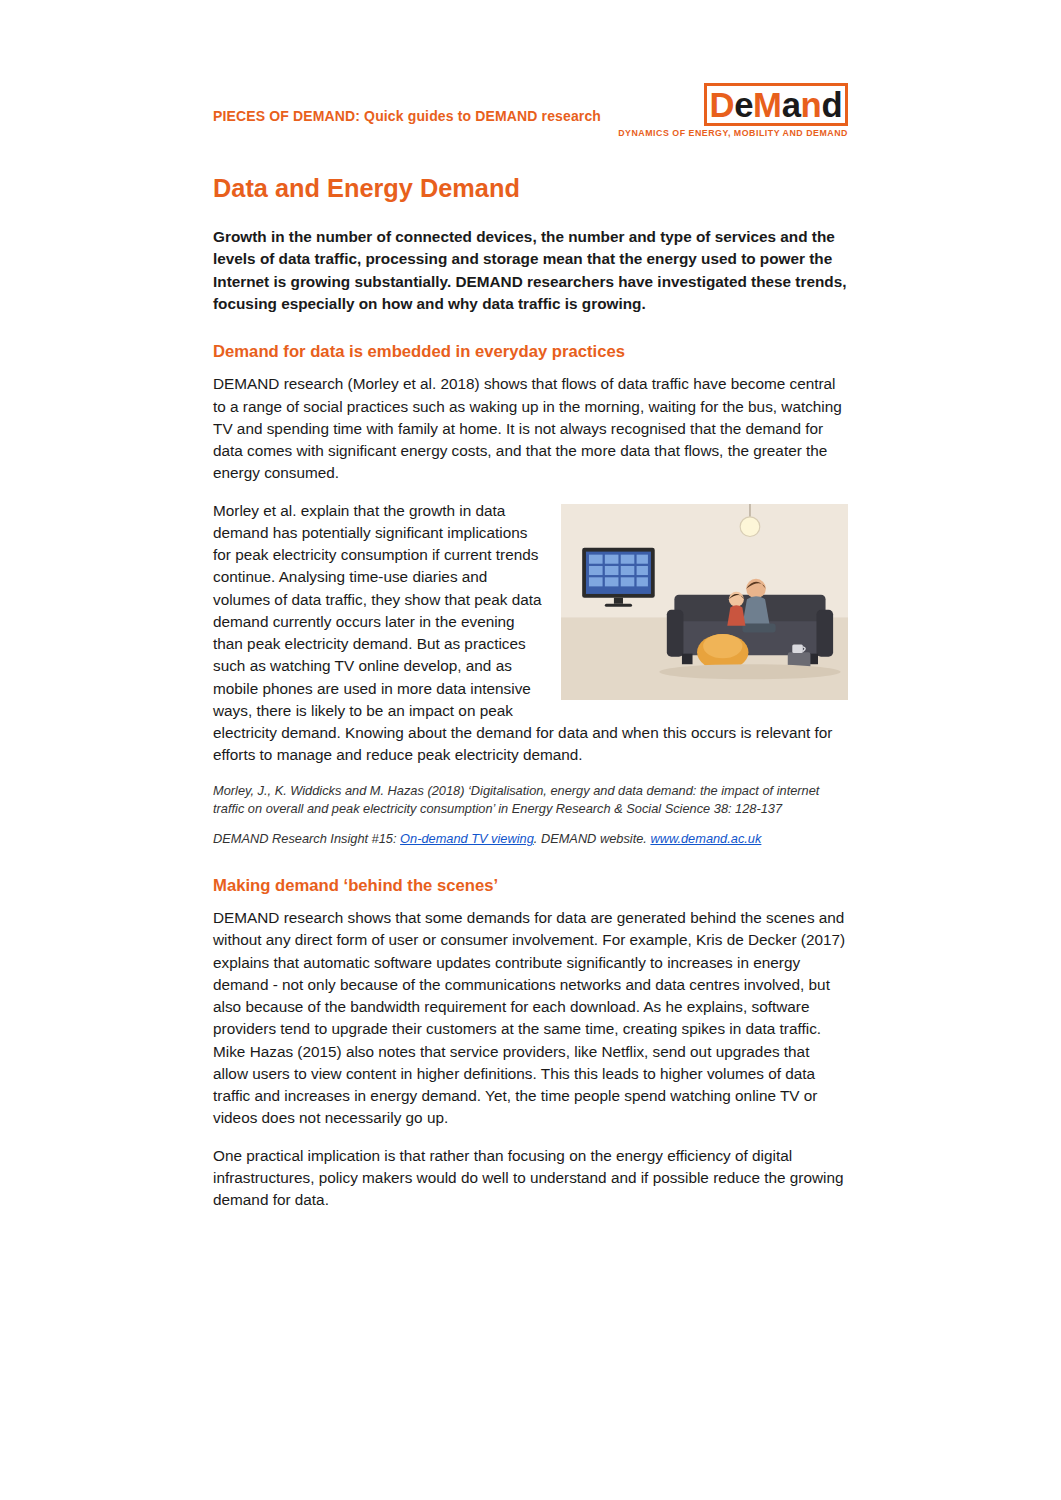PIECES OF DEMAND: Quick guides to DEMAND research
De Mand
Dynamics of Energy, Mobility and Demand
Data and Energy Demand
Growth in the number of connected devices, the number and type of services and the levels of data traffic, processing and storage mean that the energy used to power the Internet is growing substantially. DEMAND researchers have investigated these trends, focusing especially on how and why data traffic is growing.
Demand for data is embedded in everyday practices
DEMAND research (Morley et al. 2018) shows that flows of data traffic have become central to a range of social practices such as waking up in the morning, waiting for the bus, watching TV and spending time with family at home. It is not always recognised that the demand for data comes with significant energy costs, and that the more data that flows, the greater the energy consumed.
Morley et al. explain that the growth in data demand has potentially significant implications for peak electricity consumption if current trends continue. Analysing time-use diaries and volumes of data traffic, they show that peak data demand currently occurs later in the evening than peak electricity demand. But as practices such as watching TV online develop, and as mobile phones are used in more data intensive ways, there is likely to be an impact on peak electricity demand. Knowing about the demand for data and when this occurs is relevant for efforts to manage and reduce peak electricity demand.
Morley, J., K. Widdicks and M. Hazas (2018) ‘Digitalisation, energy and data demand: the impact of internet traffic on overall and peak electricity consumption’ in Energy Research & Social Science 38: 128-137
DEMAND Research Insight #15: On-demand TV viewing. DEMAND website. www.demand.ac.uk
Making demand ‘behind the scenes’
DEMAND research shows that some demands for data are generated behind the scenes and without any direct form of user or consumer involvement. For example, Kris de Decker (2017) explains that automatic software updates contribute significantly to increases in energy demand - not only because of the communications networks and data centres involved, but also because of the bandwidth requirement for each download. As he explains, software providers tend to upgrade their customers at the same time, creating spikes in data traffic. Mike Hazas (2015) also notes that service providers, like Netflix, send out upgrades that allow users to view content in higher definitions. This this leads to higher volumes of data traffic and increases in energy demand. Yet, the time people spend watching online TV or videos does not necessarily go up.
One practical implication is that rather than focusing on the energy efficiency of digital infrastructures, policy makers would do well to understand and if possible reduce the growing demand for data.